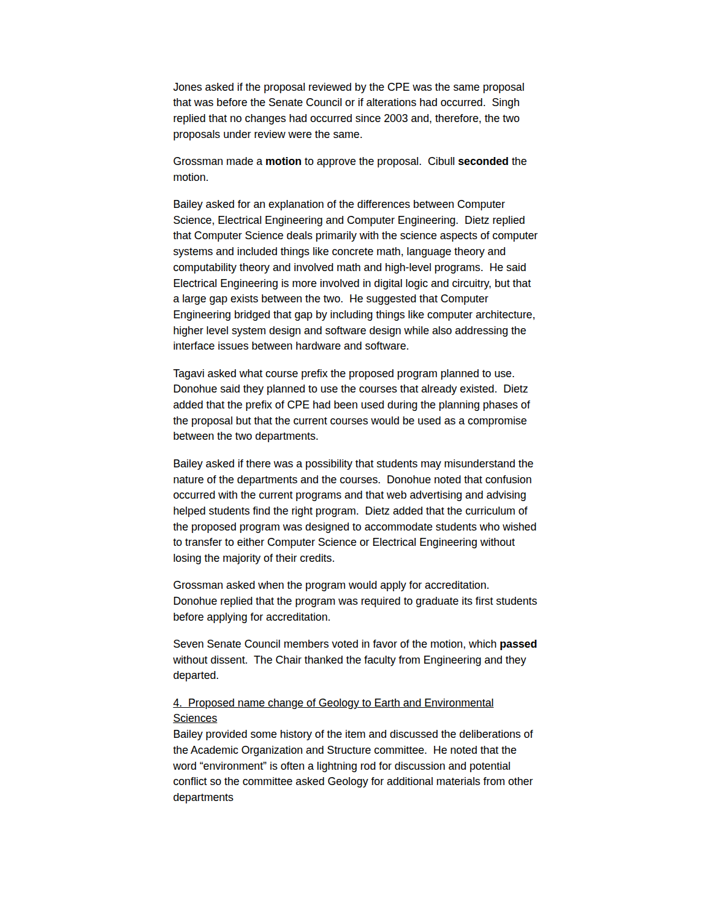Jones asked if the proposal reviewed by the CPE was the same proposal that was before the Senate Council or if alterations had occurred. Singh replied that no changes had occurred since 2003 and, therefore, the two proposals under review were the same.
Grossman made a motion to approve the proposal. Cibull seconded the motion.
Bailey asked for an explanation of the differences between Computer Science, Electrical Engineering and Computer Engineering. Dietz replied that Computer Science deals primarily with the science aspects of computer systems and included things like concrete math, language theory and computability theory and involved math and high-level programs. He said Electrical Engineering is more involved in digital logic and circuitry, but that a large gap exists between the two. He suggested that Computer Engineering bridged that gap by including things like computer architecture, higher level system design and software design while also addressing the interface issues between hardware and software.
Tagavi asked what course prefix the proposed program planned to use. Donohue said they planned to use the courses that already existed. Dietz added that the prefix of CPE had been used during the planning phases of the proposal but that the current courses would be used as a compromise between the two departments.
Bailey asked if there was a possibility that students may misunderstand the nature of the departments and the courses. Donohue noted that confusion occurred with the current programs and that web advertising and advising helped students find the right program. Dietz added that the curriculum of the proposed program was designed to accommodate students who wished to transfer to either Computer Science or Electrical Engineering without losing the majority of their credits.
Grossman asked when the program would apply for accreditation. Donohue replied that the program was required to graduate its first students before applying for accreditation.
Seven Senate Council members voted in favor of the motion, which passed without dissent. The Chair thanked the faculty from Engineering and they departed.
4. Proposed name change of Geology to Earth and Environmental Sciences
Bailey provided some history of the item and discussed the deliberations of the Academic Organization and Structure committee. He noted that the word “environment” is often a lightning rod for discussion and potential conflict so the committee asked Geology for additional materials from other departments